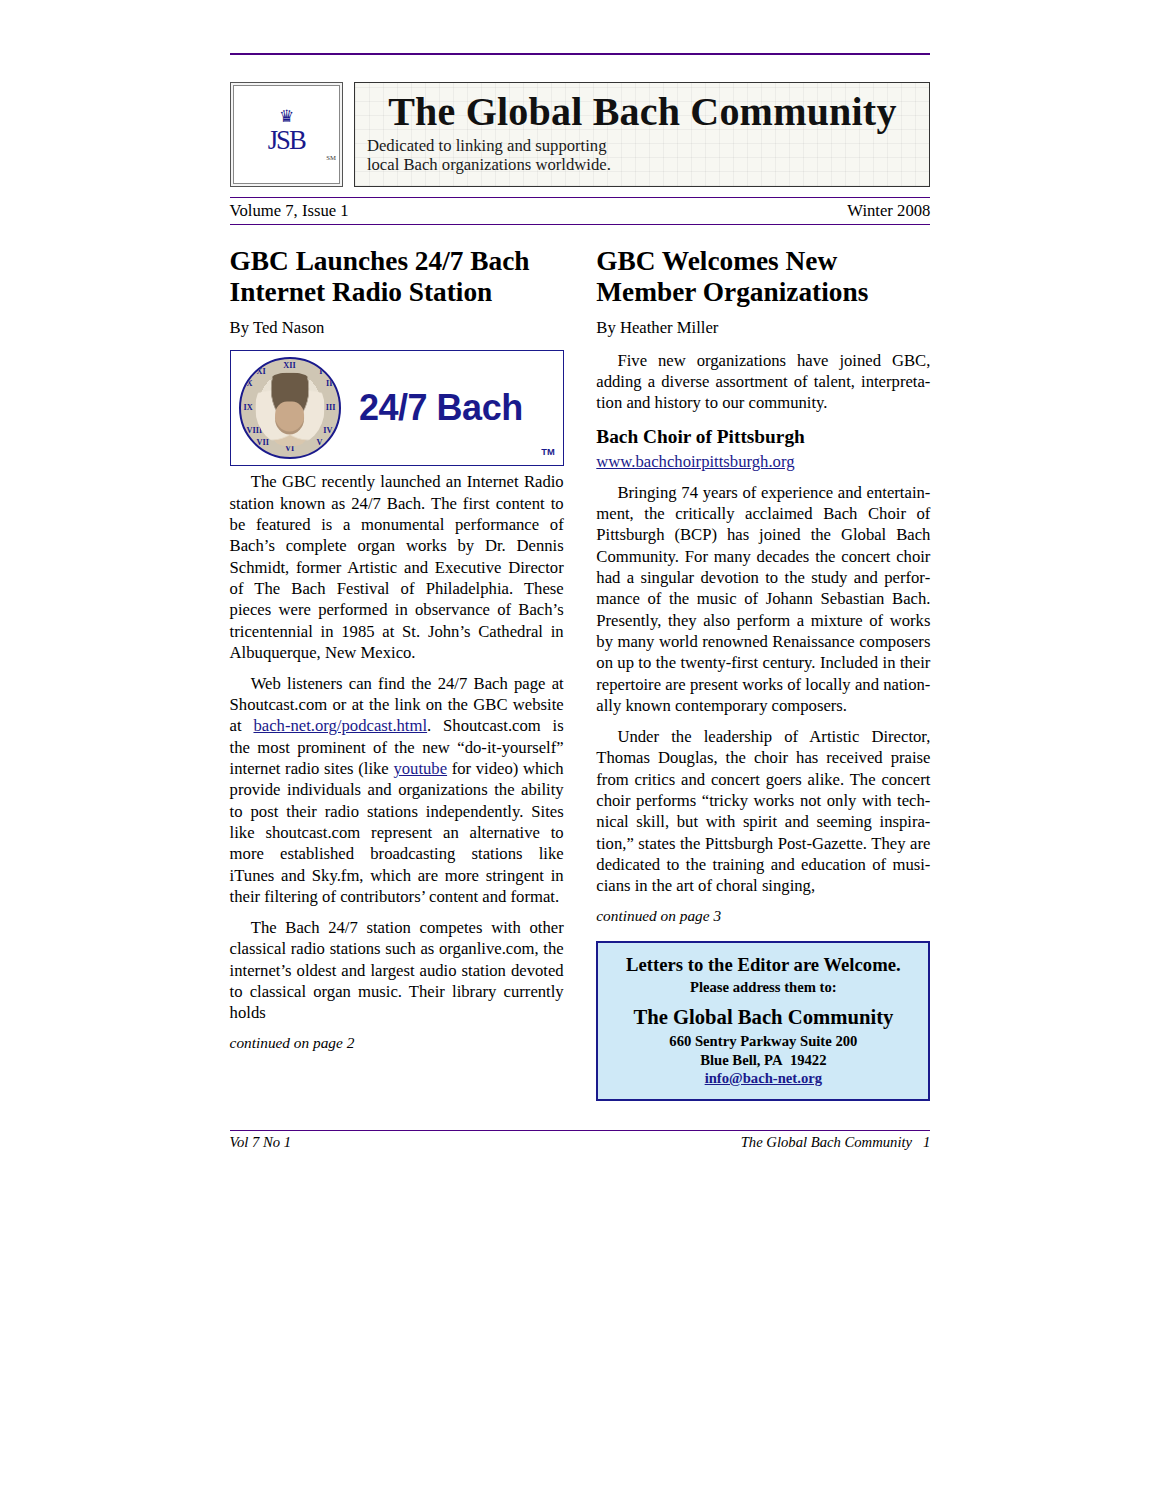♛
JSB
SM
The Global Bach Community
Dedicated to linking and supporting
local Bach organizations worldwide.
Volume 7, Issue 1 Winter 2008
GBC Launches 24/7 Bach Internet Radio Station
By Ted Nason
XII I II III IV V VI VII VIII IX X XI
24/7 Bach
TM
The GBC recently launched an Internet Radio station known as 24/7 Bach. The first content to be featured is a monumental performance of Bach’s complete organ works by Dr. Dennis Schmidt, former Artistic and Executive Director of The Bach Festival of Philadelphia. These pieces were performed in observance of Bach’s tricentennial in 1985 at St. John’s Cathedral in Albuquerque, New Mexico.
Web listeners can find the 24/7 Bach page at Shoutcast.com or at the link on the GBC website at bach-net.org/podcast.html. Shoutcast.com is the most prominent of the new “do-it-yourself” internet radio sites (like youtube for video) which provide individuals and organizations the ability to post their radio stations independently. Sites like shoutcast.com represent an alternative to more established broadcasting stations like iTunes and Sky.fm, which are more stringent in their filtering of contributors’ content and format.
The Bach 24/7 station competes with other classical radio stations such as organlive.com, the internet’s oldest and largest audio station devoted to classical organ music. Their library currently holds
continued on page 2
GBC Welcomes New Member Organizations
By Heather Miller
Five new organizations have joined GBC, adding a diverse assortment of talent, interpretation and history to our community.
Bach Choir of Pittsburgh
www.bachchoirpittsburgh.org
Bringing 74 years of experience and entertainment, the critically acclaimed Bach Choir of Pittsburgh (BCP) has joined the Global Bach Community. For many decades the concert choir had a singular devotion to the study and performance of the music of Johann Sebastian Bach. Presently, they also perform a mixture of works by many world renowned Renaissance composers on up to the twenty-first century. Included in their repertoire are present works of locally and nationally known contemporary composers.
Under the leadership of Artistic Director, Thomas Douglas, the choir has received praise from critics and concert goers alike. The concert choir performs “tricky works not only with technical skill, but with spirit and seeming inspiration,” states the Pittsburgh Post-Gazette. They are dedicated to the training and education of musicians in the art of choral singing,
continued on page 3
Letters to the Editor are Welcome.
Please address them to:
The Global Bach Community
660 Sentry Parkway Suite 200
Blue Bell, PA 19422
info@bach-net.org
Vol 7 No 1 The Global Bach Community 1